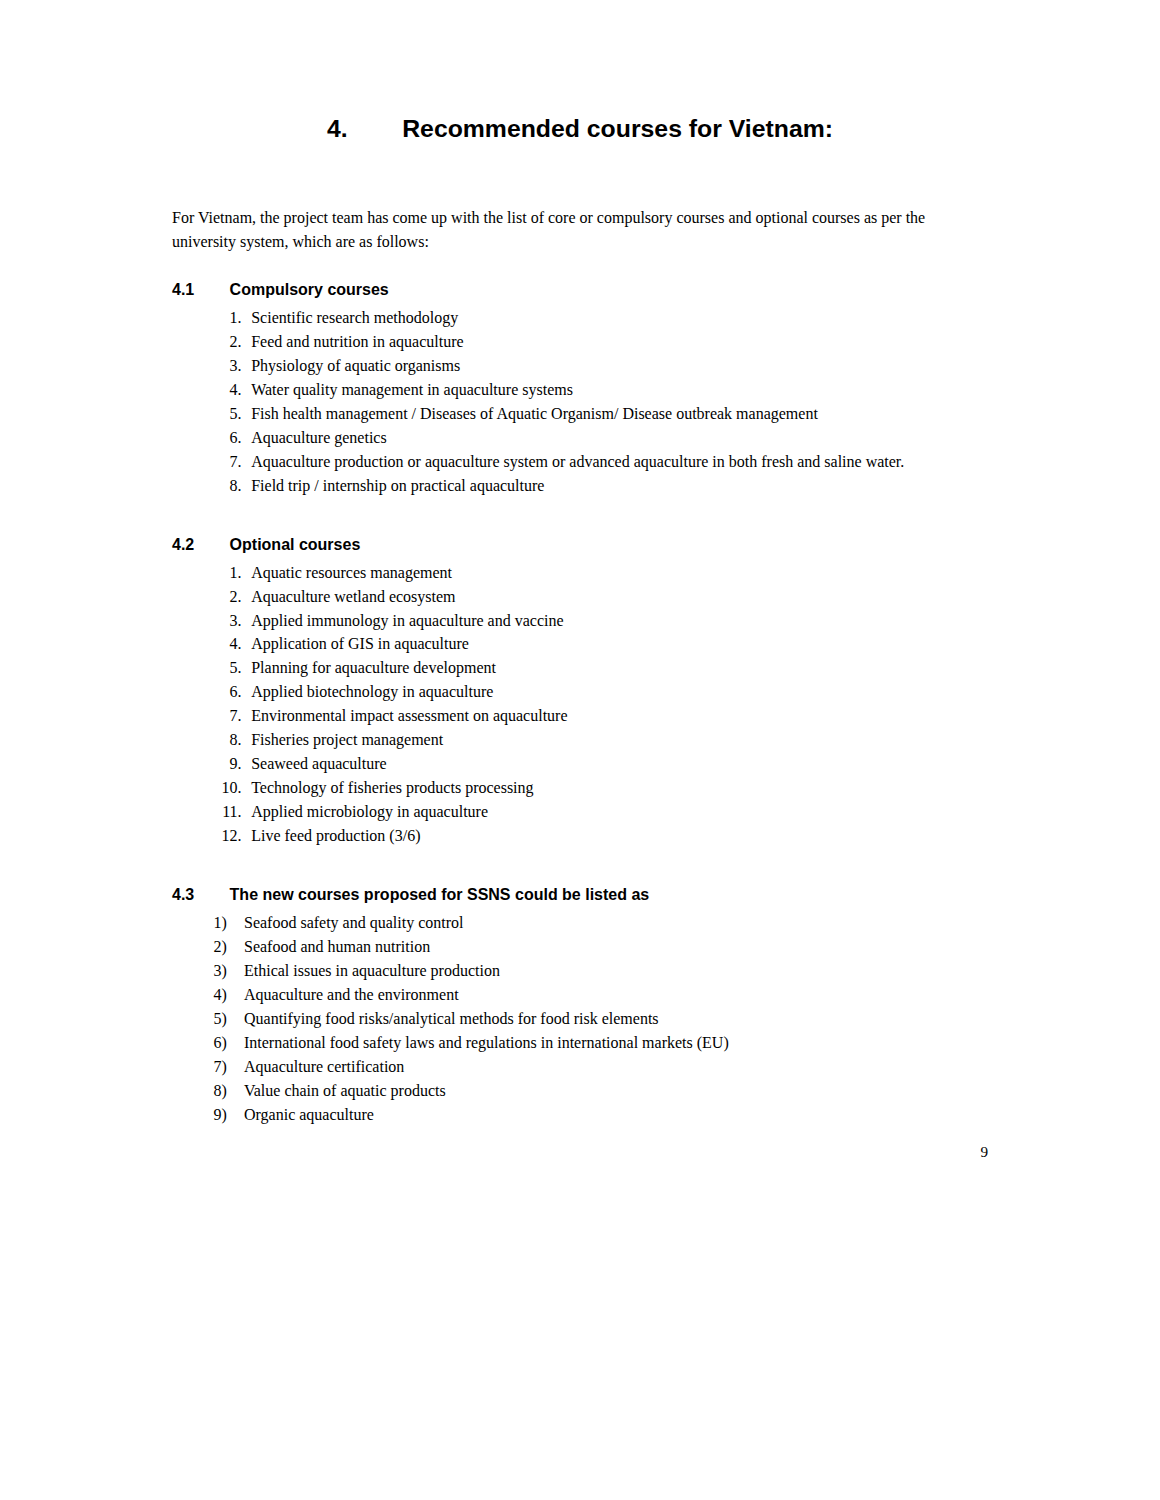4. Recommended courses for Vietnam:
For Vietnam, the project team has come up with the list of core or compulsory courses and optional courses as per the university system, which are as follows:
4.1 Compulsory courses
Scientific research methodology
Feed and nutrition in aquaculture
Physiology of aquatic organisms
Water quality management in aquaculture systems
Fish health management / Diseases of Aquatic Organism/ Disease outbreak management
Aquaculture genetics
Aquaculture production or aquaculture system or advanced aquaculture in both fresh and saline water.
Field trip / internship on practical aquaculture
4.2 Optional courses
Aquatic resources management
Aquaculture wetland ecosystem
Applied immunology in aquaculture and vaccine
Application of GIS in aquaculture
Planning for aquaculture development
Applied biotechnology in aquaculture
Environmental impact assessment on aquaculture
Fisheries project management
Seaweed aquaculture
Technology of fisheries products processing
Applied microbiology in aquaculture
Live feed production (3/6)
4.3 The new courses proposed for SSNS could be listed as
Seafood safety and quality control
Seafood and human nutrition
Ethical issues in aquaculture production
Aquaculture and the environment
Quantifying food risks/analytical methods for food risk elements
International food safety laws and regulations in international markets (EU)
Aquaculture certification
Value chain of aquatic products
Organic aquaculture
9